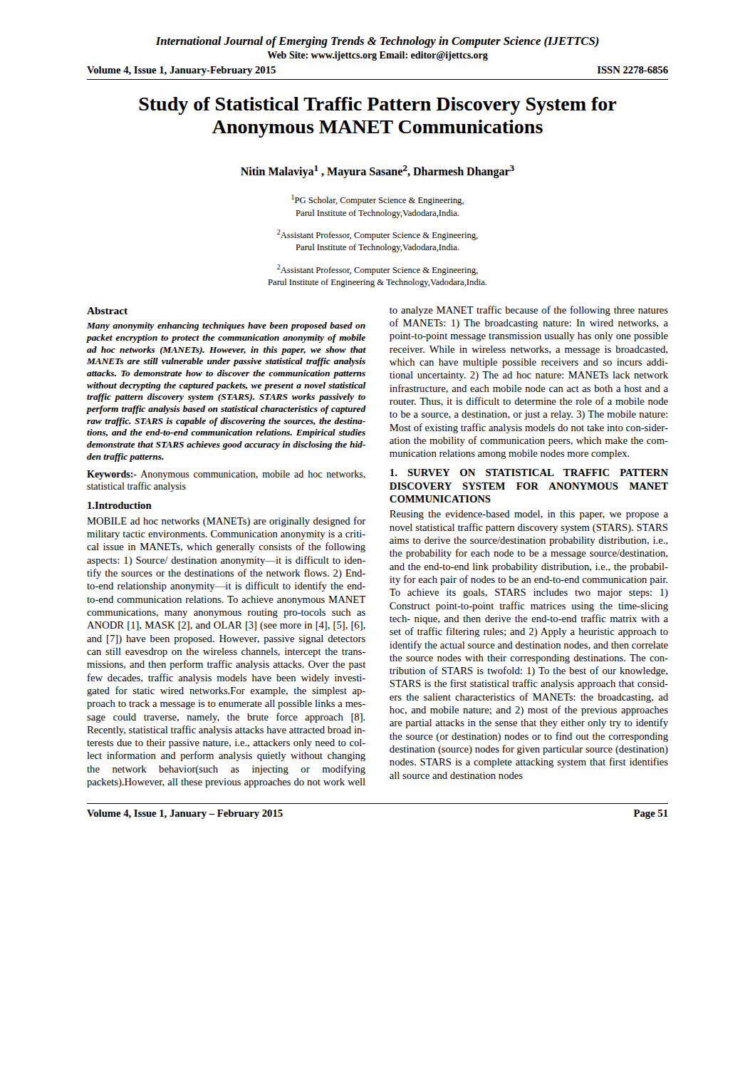International Journal of Emerging Trends & Technology in Computer Science (IJETTCS)
Web Site: www.ijettcs.org Email: editor@ijettcs.org
Volume 4, Issue 1, January-February 2015 ISSN 2278-6856
Study of Statistical Traffic Pattern Discovery System for Anonymous MANET Communications
Nitin Malaviya1 , Mayura Sasane2, Dharmesh Dhangar3
1PG Scholar, Computer Science & Engineering,
Parul Institute of Technology,Vadodara,India.
2Assistant Professor, Computer Science & Engineering,
Parul Institute of Technology,Vadodara,India.
2Assistant Professor, Computer Science & Engineering,
Parul Institute of Engineering & Technology,Vadodara,India.
Abstract
Many anonymity enhancing techniques have been proposed based on packet encryption to protect the communication anonymity of mobile ad hoc networks (MANETs). However, in this paper, we show that MANETs are still vulnerable under passive statistical traffic analysis attacks. To demonstrate how to discover the communication patterns without decrypting the captured packets, we present a novel statistical traffic pattern discovery system (STARS). STARS works passively to perform traffic analysis based on statistical characteristics of captured raw traffic. STARS is capable of discovering the sources, the destinations, and the end-to-end communication relations. Empirical studies demonstrate that STARS achieves good accuracy in disclosing the hidden traffic patterns.
Keywords:- Anonymous communication, mobile ad hoc networks, statistical traffic analysis
1.Introduction
MOBILE ad hoc networks (MANETs) are originally designed for military tactic environments. Communication anonymity is a critical issue in MANETs, which generally consists of the following aspects: 1) Source/ destination anonymity—it is difficult to identify the sources or the destinations of the network flows. 2) End-to-end relationship anonymity—it is difficult to identify the end-to-end communication relations. To achieve anonymous MANET communications, many anonymous routing pro-tocols such as ANODR [1], MASK [2], and OLAR [3] (see more in [4], [5], [6], and [7]) have been proposed. However, passive signal detectors can still eavesdrop on the wireless channels, intercept the transmissions, and then perform traffic analysis attacks. Over the past few decades, traffic analysis models have been widely investigated for static wired networks.For example, the simplest approach to track a message is to enumerate all possible links a message could traverse, namely, the brute force approach [8]. Recently, statistical traffic analysis attacks have attracted broad interests due to their passive nature, i.e., attackers only need to collect information and perform analysis quietly without changing the network behavior(such as injecting or modifying packets).However, all these previous approaches do not work well to analyze MANET traffic because of the following three natures of MANETs: 1) The broadcasting nature: In wired networks, a point-to-point message transmission usually has only one possible receiver. While in wireless networks, a message is broadcasted, which can have multiple possible receivers and so incurs additional uncertainty. 2) The ad hoc nature: MANETs lack network infrastructure, and each mobile node can act as both a host and a router. Thus, it is difficult to determine the role of a mobile node to be a source, a destination, or just a relay. 3) The mobile nature: Most of existing traffic analysis models do not take into con-sideration the mobility of communication peers, which make the communication relations among mobile nodes more complex.
1. SURVEY ON STATISTICAL TRAFFIC PATTERN DISCOVERY SYSTEM FOR ANONYMOUS MANET COMMUNICATIONS
Reusing the evidence-based model, in this paper, we propose a novel statistical traffic pattern discovery system (STARS). STARS aims to derive the source/destination probability distribution, i.e., the probability for each node to be a message source/destination, and the end-to-end link probability distribution, i.e., the probability for each pair of nodes to be an end-to-end communication pair. To achieve its goals, STARS includes two major steps: 1) Construct point-to-point traffic matrices using the time-slicing tech- nique, and then derive the end-to-end traffic matrix with a set of traffic filtering rules; and 2) Apply a heuristic approach to identify the actual source and destination nodes, and then correlate the source nodes with their corresponding destinations. The contribution of STARS is twofold: 1) To the best of our knowledge, STARS is the first statistical traffic analysis approach that considers the salient characteristics of MANETs: the broadcasting, ad hoc, and mobile nature; and 2) most of the previous approaches are partial attacks in the sense that they either only try to identify the source (or destination) nodes or to find out the corresponding destination (source) nodes for given particular source (destination) nodes. STARS is a complete attacking system that first identifies all source and destination nodes
Volume 4, Issue 1, January – February 2015 Page 51